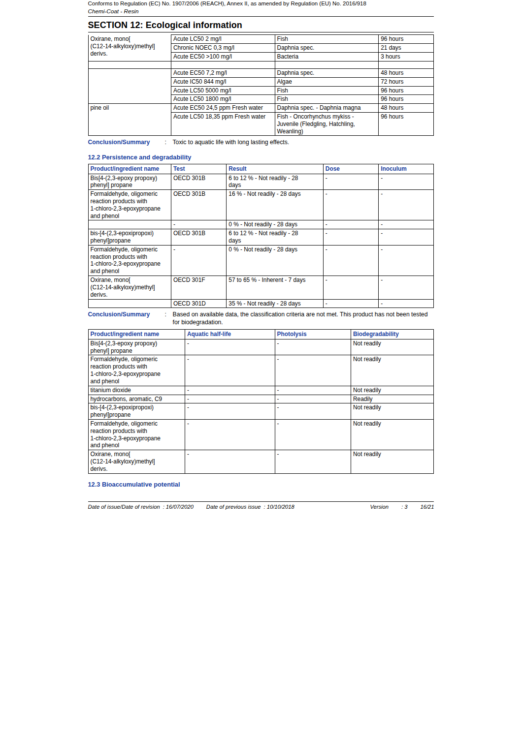Conforms to Regulation (EC) No. 1907/2006 (REACH), Annex II, as amended by Regulation (EU) No. 2016/918
Chemi-Coat - Resin
SECTION 12: Ecological information
| Oxirane, mono[ (C12-14-alkyloxy)methyl] derivs. | Acute LC50 2 mg/l | Fish | 96 hours |
| Chronic NOEC 0,3 mg/l | Daphnia spec. | 21 days |
| Acute EC50 >100 mg/l | Bacteria | 3 hours |
| | Acute EC50 7,2 mg/l | Daphnia spec. | 48 hours |
| Acute IC50 844 mg/l | Algae | 72 hours |
| Acute LC50 5000 mg/l | Fish | 96 hours |
| Acute LC50 1800 mg/l | Fish | 96 hours |
| pine oil | Acute EC50 24,5 ppm Fresh water | Daphnia spec. - Daphnia magna | 48 hours |
| Acute LC50 18,35 ppm Fresh water | Fish - Oncorhynchus mykiss - Juvenile (Fledgling, Hatchling, Weanling) | 96 hours |
Conclusion/Summary
:
Toxic to aquatic life with long lasting effects.
12.2 Persistence and degradability
| Product/ingredient name | Test | Result | Dose | Inoculum |
| --- | --- | --- | --- | --- |
| Bis[4-(2,3-epoxy propoxy) phenyl] propane | OECD 301B | 6 to 12 % - Not readily - 28 days | - | - |
| Formaldehyde, oligomeric reaction products with 1-chloro-2,3-epoxypropane and phenol | OECD 301B | 16 % - Not readily - 28 days | - | - |
| | - | 0 % - Not readily - 28 days | - | - |
| bis-[4-(2,3-epoxipropoxi) phenyl]propane | OECD 301B | 6 to 12 % - Not readily - 28 days | - | - |
| Formaldehyde, oligomeric reaction products with 1-chloro-2,3-epoxypropane and phenol | - | 0 % - Not readily - 28 days | - | - |
| Oxirane, mono[ (C12-14-alkyloxy)methyl] derivs. | OECD 301F | 57 to 65 % - Inherent - 7 days | - | - |
| | OECD 301D | 35 % - Not readily - 28 days | - | - |
Conclusion/Summary
:
Based on available data, the classification criteria are not met. This product has not been tested for biodegradation.
| Product/ingredient name | Aquatic half-life | Photolysis | Biodegradability |
| --- | --- | --- | --- |
| Bis[4-(2,3-epoxy propoxy) phenyl] propane | - | - | Not readily |
| Formaldehyde, oligomeric reaction products with 1-chloro-2,3-epoxypropane and phenol | - | - | Not readily |
| titanium dioxide | - | - | Not readily |
| hydrocarbons, aromatic, C9 | - | - | Readily |
| bis-[4-(2,3-epoxipropoxi) phenyl]propane | - | - | Not readily |
| Formaldehyde, oligomeric reaction products with 1-chloro-2,3-epoxypropane and phenol | - | - | Not readily |
| Oxirane, mono[ (C12-14-alkyloxy)methyl] derivs. | - | - | Not readily |
12.3 Bioaccumulative potential
Date of issue/Date of revision : 16/07/2020 Date of previous issue : 10/10/2018 Version : 3 16/21